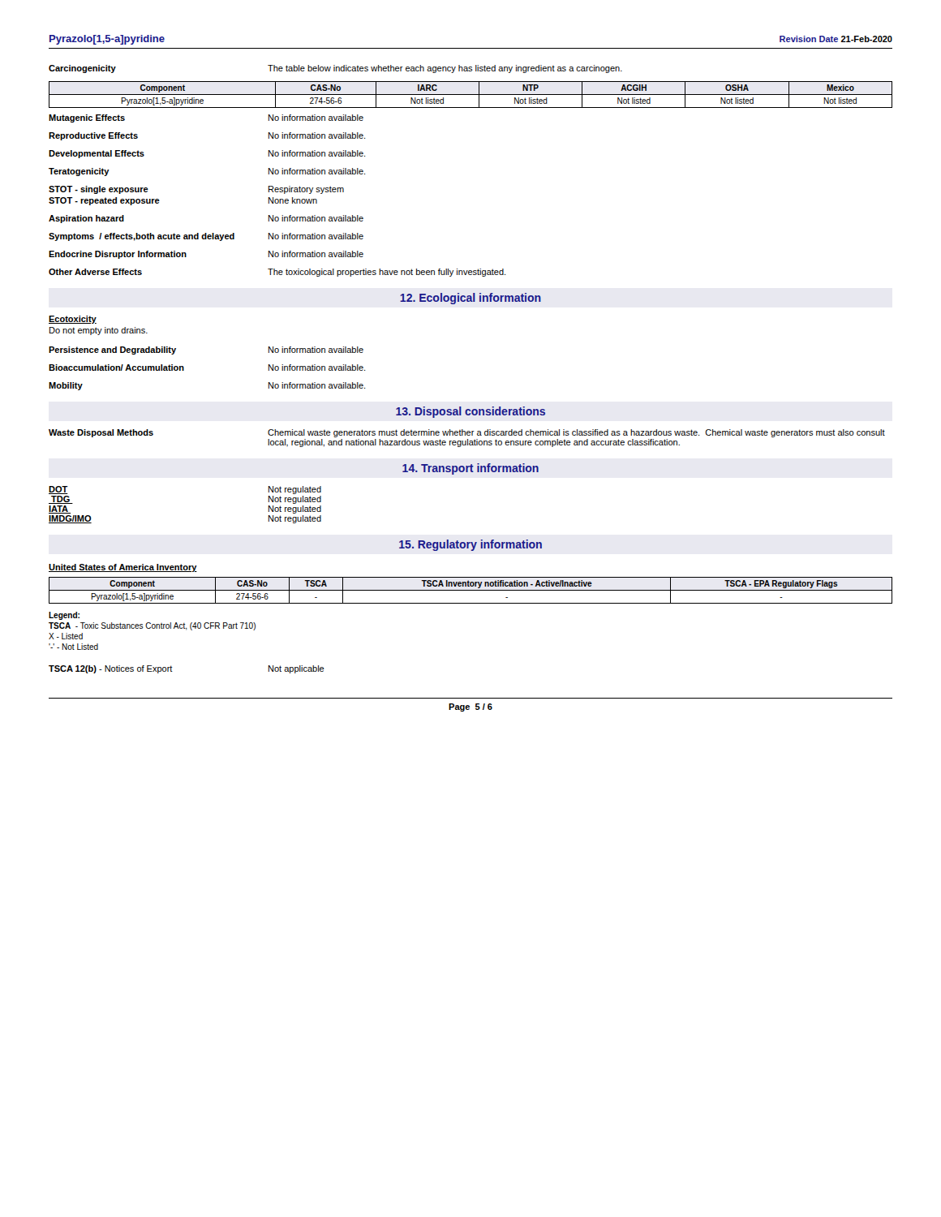Pyrazolo[1,5-a]pyridine
Revision Date 21-Feb-2020
Carcinogenicity
The table below indicates whether each agency has listed any ingredient as a carcinogen.
| Component | CAS-No | IARC | NTP | ACGIH | OSHA | Mexico |
| --- | --- | --- | --- | --- | --- | --- |
| Pyrazolo[1,5-a]pyridine | 274-56-6 | Not listed | Not listed | Not listed | Not listed | Not listed |
Mutagenic Effects
No information available
Reproductive Effects
No information available.
Developmental Effects
No information available.
Teratogenicity
No information available.
STOT - single exposure
Respiratory system
STOT - repeated exposure
None known
Aspiration hazard
No information available
Symptoms / effects,both acute and delayed
No information available
Endocrine Disruptor Information
No information available
Other Adverse Effects
The toxicological properties have not been fully investigated.
12. Ecological information
Ecotoxicity
Do not empty into drains.
Persistence and Degradability
No information available
Bioaccumulation/ Accumulation
No information available.
Mobility
No information available.
13. Disposal considerations
Waste Disposal Methods
Chemical waste generators must determine whether a discarded chemical is classified as a hazardous waste. Chemical waste generators must also consult local, regional, and national hazardous waste regulations to ensure complete and accurate classification.
14. Transport information
DOT
Not regulated
TDG
Not regulated
IATA
Not regulated
IMDG/IMO
Not regulated
15. Regulatory information
United States of America Inventory
| Component | CAS-No | TSCA | TSCA Inventory notification - Active/Inactive | TSCA - EPA Regulatory Flags |
| --- | --- | --- | --- | --- |
| Pyrazolo[1,5-a]pyridine | 274-56-6 | - | - | - |
Legend:
TSCA - Toxic Substances Control Act, (40 CFR Part 710)
X - Listed
'-' - Not Listed
TSCA 12(b) - Notices of Export
Not applicable
Page 5 / 6